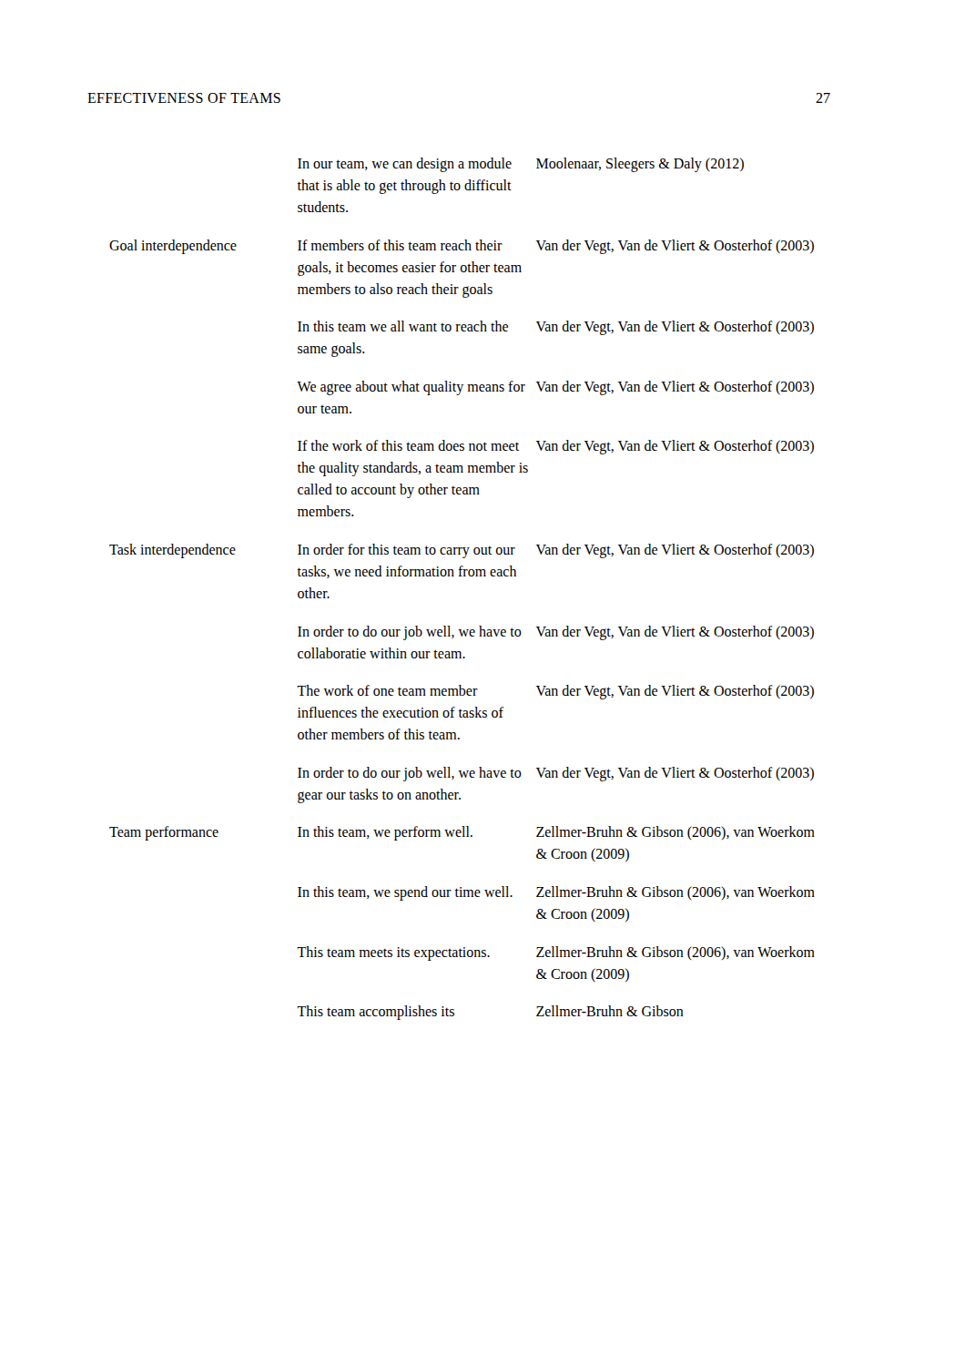Effectiveness of Teams 27
| | In our team, we can design a module that is able to get through to difficult students. | Moolenaar, Sleegers & Daly (2012) |
| Goal interdependence | If members of this team reach their goals, it becomes easier for other team members to also reach their goals | Van der Vegt, Van de Vliert & Oosterhof (2003) |
| | In this team we all want to reach the same goals. | Van der Vegt, Van de Vliert & Oosterhof (2003) |
| | We agree about what quality means for our team. | Van der Vegt, Van de Vliert & Oosterhof (2003) |
| | If the work of this team does not meet the quality standards, a team member is called to account by other team members. | Van der Vegt, Van de Vliert & Oosterhof (2003) |
| Task interdependence | In order for this team to carry out our tasks, we need information from each other. | Van der Vegt, Van de Vliert & Oosterhof (2003) |
| | In order to do our job well, we have to collaboratie within our team. | Van der Vegt, Van de Vliert & Oosterhof (2003) |
| | The work of one team member influences the execution of tasks of other members of this team. | Van der Vegt, Van de Vliert & Oosterhof (2003) |
| | In order to do our job well, we have to gear our tasks to on another. | Van der Vegt, Van de Vliert & Oosterhof (2003) |
| Team performance | In this team, we perform well. | Zellmer-Bruhn & Gibson (2006), van Woerkom & Croon (2009) |
| | In this team, we spend our time well. | Zellmer-Bruhn & Gibson (2006), van Woerkom & Croon (2009) |
| | This team meets its expectations. | Zellmer-Bruhn & Gibson (2006), van Woerkom & Croon (2009) |
| | This team accomplishes its | Zellmer-Bruhn & Gibson |